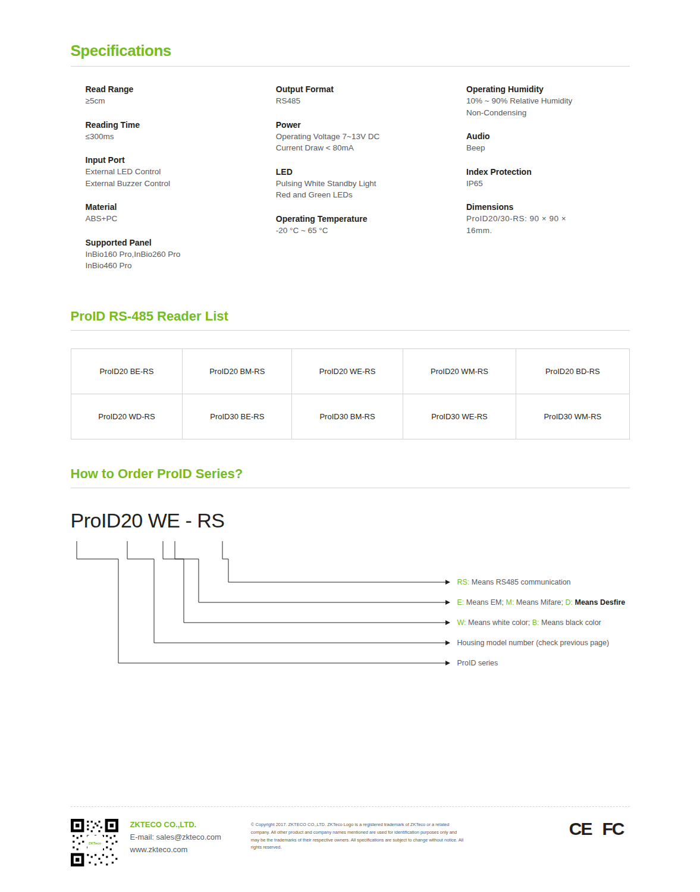Specifications
Read Range
≥5cm
Reading Time
≤300ms
Input Port
External LED Control
External Buzzer Control
Material
ABS+PC
Supported Panel
InBio160 Pro,InBio260 Pro
InBio460 Pro
Output Format
RS485
Power
Operating Voltage 7~13V DC
Current Draw < 80mA
LED
Pulsing White Standby Light
Red and Green LEDs
Operating Temperature
-20 °C ~ 65 °C
Operating Humidity
10% ~ 90% Relative Humidity
Non-Condensing
Audio
Beep
Index Protection
IP65
Dimensions
ProID20/30-RS: 90 × 90 ×
16mm.
ProID RS-485 Reader List
| ProID20 BE-RS | ProID20 BM-RS | ProID20 WE-RS | ProID20 WM-RS | ProID20 BD-RS |
| ProID20 WD-RS | ProID30 BE-RS | ProID30 BM-RS | ProID30 WE-RS | ProID30 WM-RS |
How to Order ProID Series?
ProID20 WE - RS
RS: Means RS485 communication
E: Means EM; M: Means Mifare; D: Means Desfire
W: Means white color; B: Means black color
Housing model number (check previous page)
ProID series
ZKTeco
ZKTECO CO.,LTD.
E-mail: sales@zkteco.com
www.zkteco.com
© Copyright 2017. ZKTECO CO.,LTD. ZKTeco Logo is a registered trademark of ZKTeco or a related company. All other product and company names mentioned are used for identification purposes only and may be the trademarks of their respective owners. All specifications are subject to change without notice. All rights reserved.
CE FC